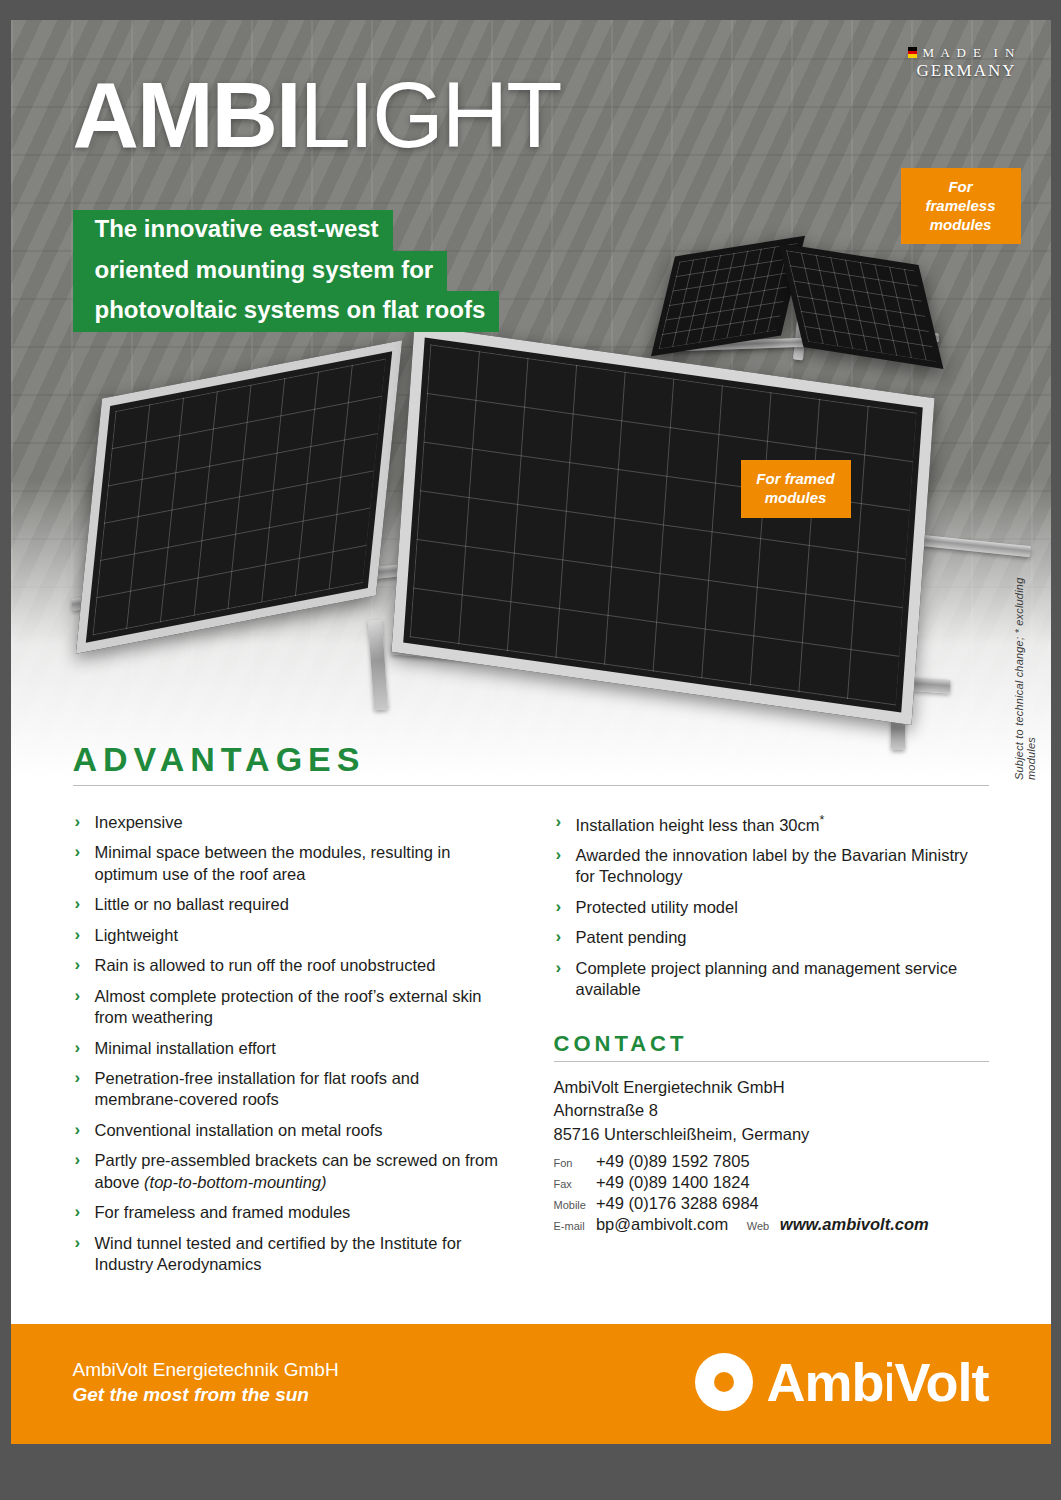M A D E I N
GERMANY
AMBILIGHT
The innovative east-west oriented mounting system for photovoltaic systems on flat roofs
For frameless
modules
For framed
modules
Subject to technical change; * excluding modules
ADVANTAGES
Inexpensive
Minimal space between the modules, resulting in optimum use of the roof area
Little or no ballast required
Lightweight
Rain is allowed to run off the roof unobstructed
Almost complete protection of the roof’s external skin from weathering
Minimal installation effort
Penetration-free installation for flat roofs and membrane-covered roofs
Conventional installation on metal roofs
Partly pre-assembled brackets can be screwed on from above (top-to-bottom-mounting)
For frameless and framed modules
Wind tunnel tested and certified by the Institute for Industry Aerodynamics
Installation height less than 30cm*
Awarded the innovation label by the Bavarian Ministry for Technology
Protected utility model
Patent pending
Complete project planning and management service available
CONTACT
AmbiVolt Energietechnik GmbH
Ahornstraße 8
85716 Unterschleißheim, Germany
| Fon | +49 (0)89 1592 7805 |
| Fax | +49 (0)89 1400 1824 |
| Mobile | +49 (0)176 3288 6984 |
| E-mail | bp@ambivolt.com Web www.ambivolt.com |
AmbiVolt Energietechnik GmbH
Get the most from the sun
Ambi Volt